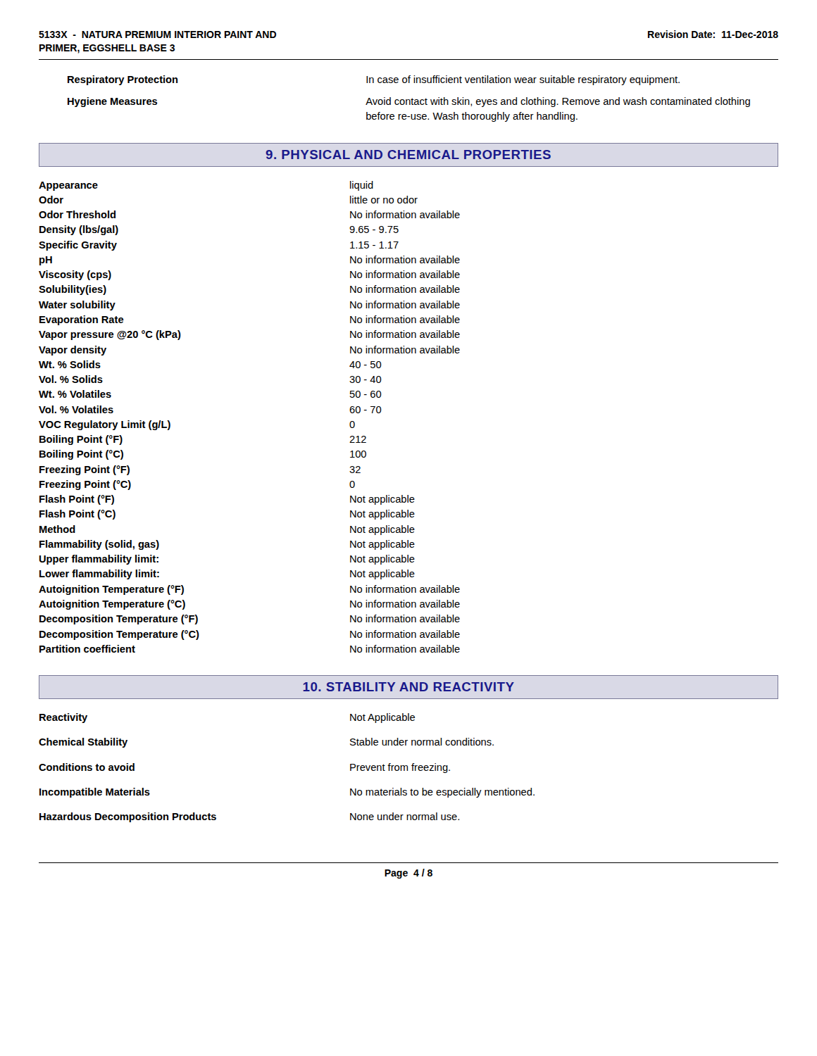5133X - NATURA PREMIUM INTERIOR PAINT AND
PRIMER, EGGSHELL BASE 3
Revision Date: 11-Dec-2018
| Respiratory Protection | In case of insufficient ventilation wear suitable respiratory equipment. |
| Hygiene Measures | Avoid contact with skin, eyes and clothing. Remove and wash contaminated clothing before re-use. Wash thoroughly after handling. |
9. PHYSICAL AND CHEMICAL PROPERTIES
| Appearance | liquid |
| Odor | little or no odor |
| Odor Threshold | No information available |
| Density (lbs/gal) | 9.65 - 9.75 |
| Specific Gravity | 1.15 - 1.17 |
| pH | No information available |
| Viscosity (cps) | No information available |
| Solubility(ies) | No information available |
| Water solubility | No information available |
| Evaporation Rate | No information available |
| Vapor pressure @20 °C (kPa) | No information available |
| Vapor density | No information available |
| Wt. % Solids | 40 - 50 |
| Vol. % Solids | 30 - 40 |
| Wt. % Volatiles | 50 - 60 |
| Vol. % Volatiles | 60 - 70 |
| VOC Regulatory Limit (g/L) | 0 |
| Boiling Point (°F) | 212 |
| Boiling Point (°C) | 100 |
| Freezing Point (°F) | 32 |
| Freezing Point (°C) | 0 |
| Flash Point (°F) | Not applicable |
| Flash Point (°C) | Not applicable |
| Method | Not applicable |
| Flammability (solid, gas) | Not applicable |
| Upper flammability limit: | Not applicable |
| Lower flammability limit: | Not applicable |
| Autoignition Temperature (°F) | No information available |
| Autoignition Temperature (°C) | No information available |
| Decomposition Temperature (°F) | No information available |
| Decomposition Temperature (°C) | No information available |
| Partition coefficient | No information available |
10. STABILITY AND REACTIVITY
| Reactivity | Not Applicable |
| Chemical Stability | Stable under normal conditions. |
| Conditions to avoid | Prevent from freezing. |
| Incompatible Materials | No materials to be especially mentioned. |
| Hazardous Decomposition Products | None under normal use. |
Page 4 / 8